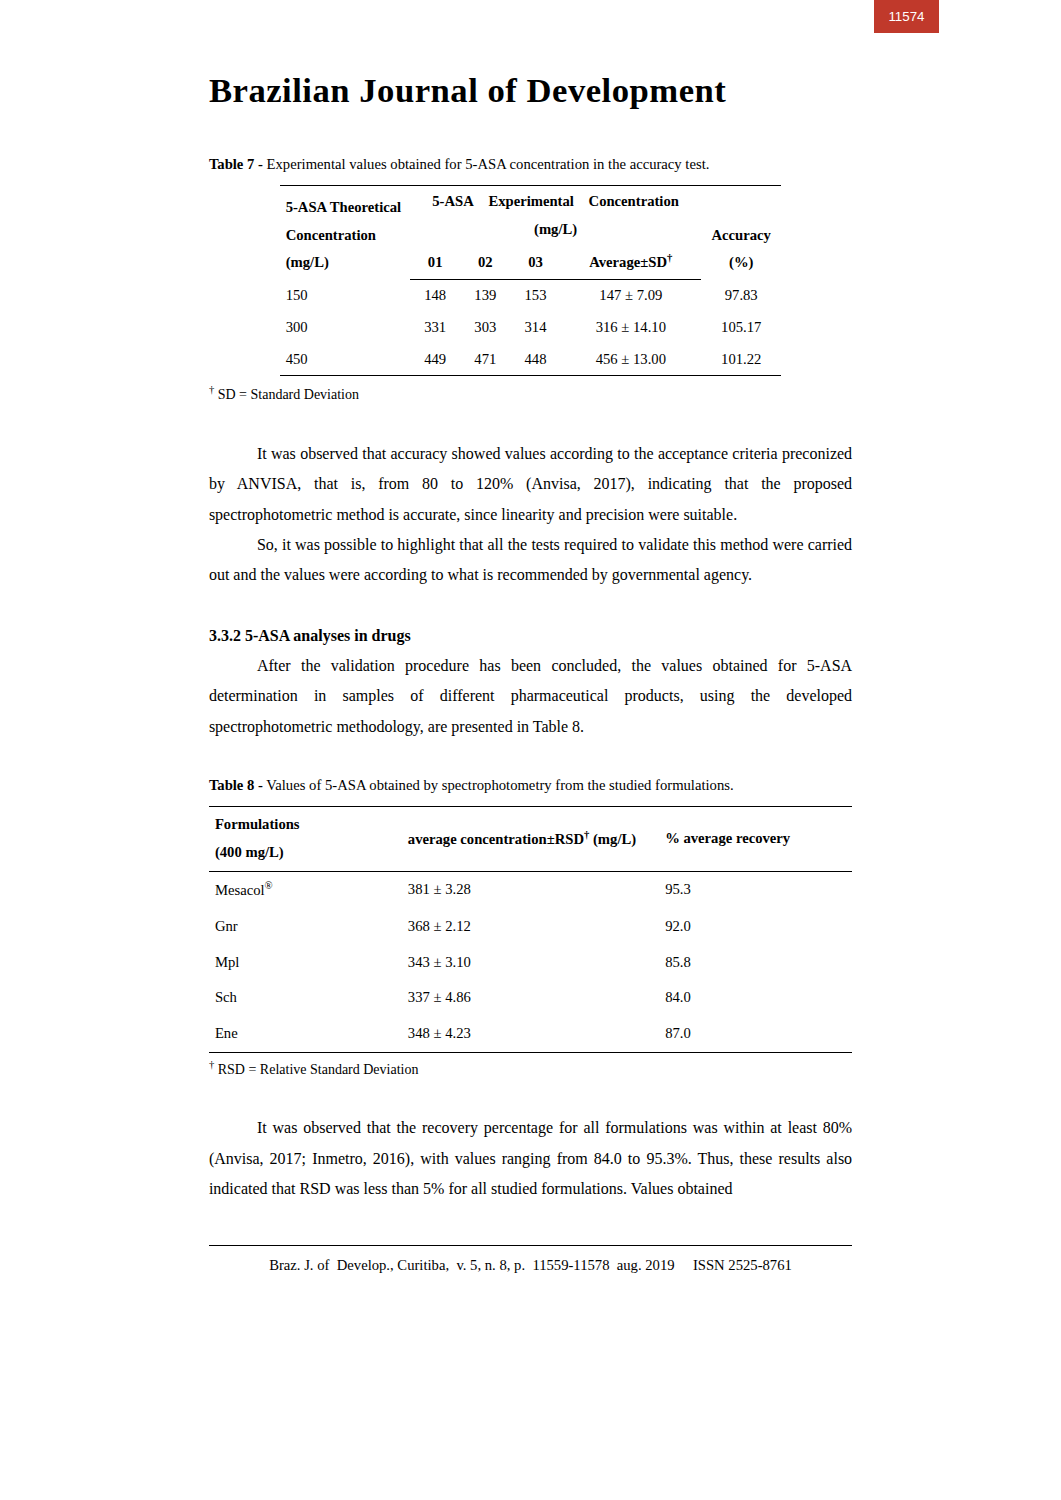11574
Brazilian Journal of Development
Table 7 - Experimental values obtained for 5-ASA concentration in the accuracy test.
| 5-ASA Theoretical Concentration (mg/L) | 5-ASA Experimental Concentration (mg/L) | Accuracy (%) |
| --- | --- | --- |
| 01 | 02 | 03 | Average±SD † |
| 150 | 148 | 139 | 153 | 147 ± 7.09 | 97.83 |
| 300 | 331 | 303 | 314 | 316 ± 14.10 | 105.17 |
| 450 | 449 | 471 | 448 | 456 ± 13.00 | 101.22 |
† SD = Standard Deviation
It was observed that accuracy showed values according to the acceptance criteria preconized by ANVISA, that is, from 80 to 120% (Anvisa, 2017), indicating that the proposed spectrophotometric method is accurate, since linearity and precision were suitable.
So, it was possible to highlight that all the tests required to validate this method were carried out and the values were according to what is recommended by governmental agency.
3.3.2 5-ASA analyses in drugs
After the validation procedure has been concluded, the values obtained for 5-ASA determination in samples of different pharmaceutical products, using the developed spectrophotometric methodology, are presented in Table 8.
Table 8 - Values of 5-ASA obtained by spectrophotometry from the studied formulations.
| Formulations (400 mg/L) | average concentration±RSD † (mg/L) | % average recovery |
| --- | --- | --- |
| Mesacol ® | 381 ± 3.28 | 95.3 |
| Gnr | 368 ± 2.12 | 92.0 |
| Mpl | 343 ± 3.10 | 85.8 |
| Sch | 337 ± 4.86 | 84.0 |
| Ene | 348 ± 4.23 | 87.0 |
† RSD = Relative Standard Deviation
It was observed that the recovery percentage for all formulations was within at least 80% (Anvisa, 2017; Inmetro, 2016), with values ranging from 84.0 to 95.3%. Thus, these results also indicated that RSD was less than 5% for all studied formulations. Values obtained
Braz. J. of Develop., Curitiba, v. 5, n. 8, p. 11559-11578 aug. 2019 ISSN 2525-8761